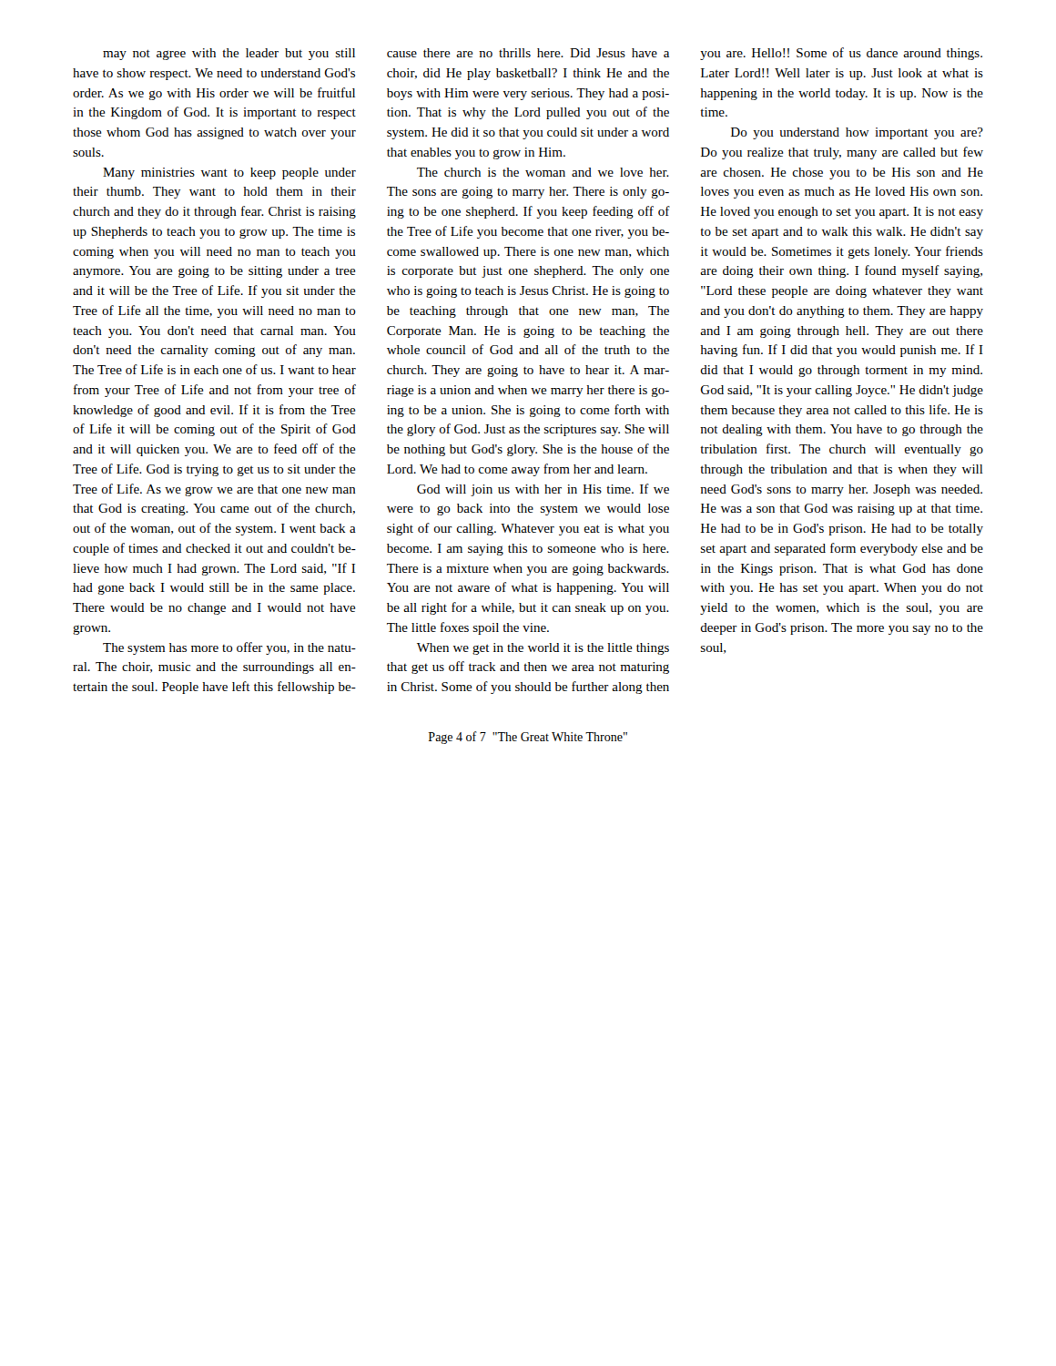may not agree with the leader but you still have to show respect. We need to understand God's order. As we go with His order we will be fruitful in the Kingdom of God. It is important to respect those whom God has assigned to watch over your souls.
Many ministries want to keep people under their thumb. They want to hold them in their church and they do it through fear. Christ is raising up Shepherds to teach you to grow up. The time is coming when you will need no man to teach you anymore. You are going to be sitting under a tree and it will be the Tree of Life. If you sit under the Tree of Life all the time, you will need no man to teach you. You don't need that carnal man. You don't need the carnality coming out of any man. The Tree of Life is in each one of us. I want to hear from your Tree of Life and not from your tree of knowledge of good and evil. If it is from the Tree of Life it will be coming out of the Spirit of God and it will quicken you. We are to feed off of the Tree of Life. God is trying to get us to sit under the Tree of Life. As we grow we are that one new man that God is creating. You came out of the church, out of the woman, out of the system. I went back a couple of times and checked it out and couldn't believe how much I had grown. The Lord said, "If I had gone back I would still be in the same place. There would be no change and I would not have grown.
The system has more to offer you, in the natural. The choir, music and the surroundings all entertain the soul. People have left this fellowship because there are no thrills here. Did Jesus have a choir, did He play basketball? I think He and the boys with Him were very serious. They had a position. That is why the Lord pulled you out of the system. He did it so that you could sit under a word that enables you to grow in Him.
The church is the woman and we love her. The sons are going to marry her. There is only going to be one shepherd. If you keep feeding off of the Tree of Life you become that one river, you become swallowed up. There is one new man, which is corporate but just one shepherd. The only one who is going to teach is Jesus Christ. He is going to be teaching through that one new man, The Corporate Man. He is going to be teaching the whole council of God and all of the truth to the church. They are going to have to hear it. A marriage is a union and when we marry her there is going to be a union. She is going to come forth with the glory of God. Just as the scriptures say. She will be nothing but God's glory. She is the house of the Lord. We had to come away from her and learn.
God will join us with her in His time. If we were to go back into the system we would lose sight of our calling. Whatever you eat is what you become. I am saying this to someone who is here. There is a mixture when you are going backwards. You are not aware of what is happening. You will be all right for a while, but it can sneak up on you. The little foxes spoil the vine.
When we get in the world it is the little things that get us off track and then we area not maturing in Christ. Some of you should be further along then you are. Hello!! Some of us dance around things. Later Lord!! Well later is up. Just look at what is happening in the world today. It is up. Now is the time.
Do you understand how important you are? Do you realize that truly, many are called but few are chosen. He chose you to be His son and He loves you even as much as He loved His own son. He loved you enough to set you apart. It is not easy to be set apart and to walk this walk. He didn't say it would be. Sometimes it gets lonely. Your friends are doing their own thing. I found myself saying, "Lord these people are doing whatever they want and you don't do anything to them. They are happy and I am going through hell. They are out there having fun. If I did that you would punish me. If I did that I would go through torment in my mind. God said, "It is your calling Joyce." He didn't judge them because they area not called to this life. He is not dealing with them. You have to go through the tribulation first. The church will eventually go through the tribulation and that is when they will need God's sons to marry her. Joseph was needed. He was a son that God was raising up at that time. He had to be in God's prison. He had to be totally set apart and separated form everybody else and be in the Kings prison. That is what God has done with you. He has set you apart. When you do not yield to the women, which is the soul, you are deeper in God's prison. The more you say no to the soul,
Page 4 of 7 "The Great White Throne"